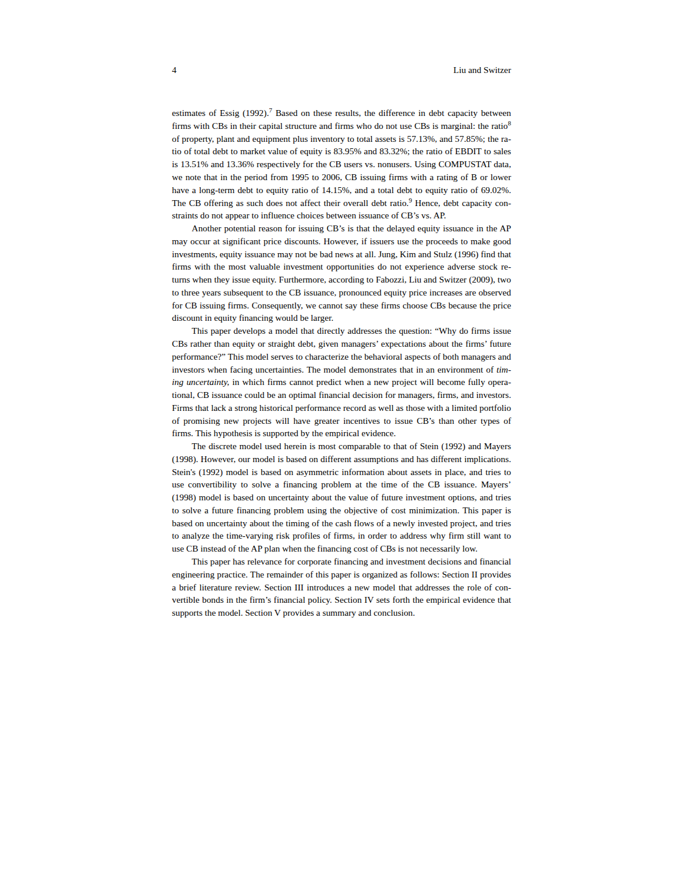4 Liu and Switzer
estimates of Essig (1992).7 Based on these results, the difference in debt capacity between firms with CBs in their capital structure and firms who do not use CBs is marginal: the ratio8 of property, plant and equipment plus inventory to total assets is 57.13%, and 57.85%; the ratio of total debt to market value of equity is 83.95% and 83.32%; the ratio of EBDIT to sales is 13.51% and 13.36% respectively for the CB users vs. nonusers. Using COMPUSTAT data, we note that in the period from 1995 to 2006, CB issuing firms with a rating of B or lower have a long-term debt to equity ratio of 14.15%, and a total debt to equity ratio of 69.02%. The CB offering as such does not affect their overall debt ratio.9 Hence, debt capacity constraints do not appear to influence choices between issuance of CB’s vs. AP.
Another potential reason for issuing CB’s is that the delayed equity issuance in the AP may occur at significant price discounts. However, if issuers use the proceeds to make good investments, equity issuance may not be bad news at all. Jung, Kim and Stulz (1996) find that firms with the most valuable investment opportunities do not experience adverse stock returns when they issue equity. Furthermore, according to Fabozzi, Liu and Switzer (2009), two to three years subsequent to the CB issuance, pronounced equity price increases are observed for CB issuing firms. Consequently, we cannot say these firms choose CBs because the price discount in equity financing would be larger.
This paper develops a model that directly addresses the question: “Why do firms issue CBs rather than equity or straight debt, given managers’ expectations about the firms’ future performance?” This model serves to characterize the behavioral aspects of both managers and investors when facing uncertainties. The model demonstrates that in an environment of timing uncertainty, in which firms cannot predict when a new project will become fully operational, CB issuance could be an optimal financial decision for managers, firms, and investors. Firms that lack a strong historical performance record as well as those with a limited portfolio of promising new projects will have greater incentives to issue CB’s than other types of firms. This hypothesis is supported by the empirical evidence.
The discrete model used herein is most comparable to that of Stein (1992) and Mayers (1998). However, our model is based on different assumptions and has different implications. Stein's (1992) model is based on asymmetric information about assets in place, and tries to use convertibility to solve a financing problem at the time of the CB issuance. Mayers’ (1998) model is based on uncertainty about the value of future investment options, and tries to solve a future financing problem using the objective of cost minimization. This paper is based on uncertainty about the timing of the cash flows of a newly invested project, and tries to analyze the time-varying risk profiles of firms, in order to address why firm still want to use CB instead of the AP plan when the financing cost of CBs is not necessarily low.
This paper has relevance for corporate financing and investment decisions and financial engineering practice. The remainder of this paper is organized as follows: Section II provides a brief literature review. Section III introduces a new model that addresses the role of convertible bonds in the firm’s financial policy. Section IV sets forth the empirical evidence that supports the model. Section V provides a summary and conclusion.